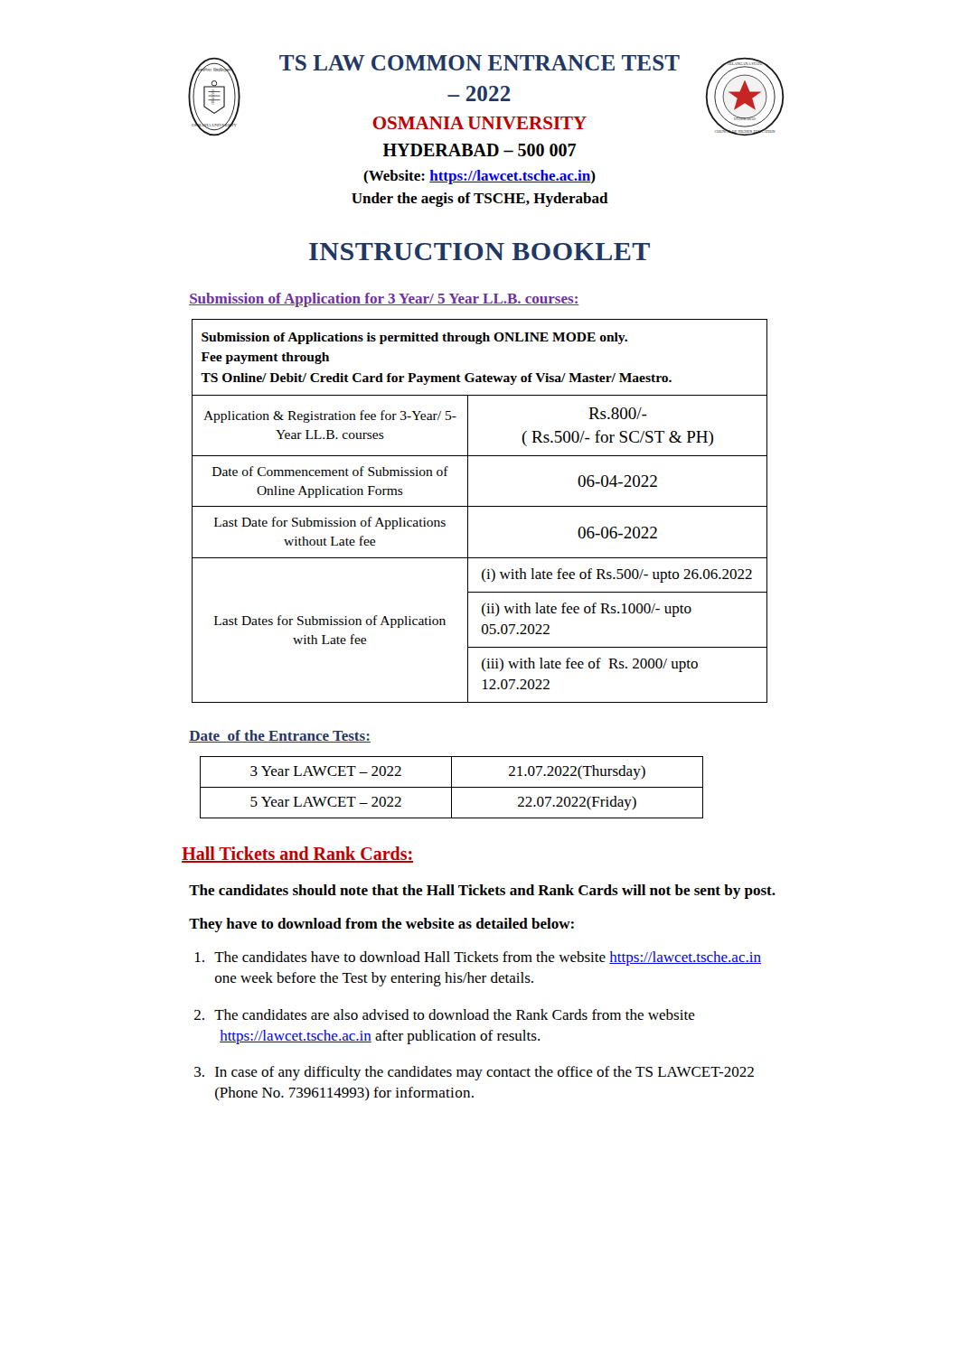उस्मानिया विश्वविद्यालय OSMANIA UNIVERSITY OSMANIA
TELANGANA STATE COUNCIL OF HIGHER EDUCATION HYDERABAD
TS LAW COMMON ENTRANCE TEST – 2022
OSMANIA UNIVERSITY
HYDERABAD – 500 007
(Website: https://lawcet.tsche.ac.in)
Under the aegis of TSCHE, Hyderabad
INSTRUCTION BOOKLET
Submission of Application for 3 Year/ 5 Year LL.B. courses:
| Submission of Applications is permitted through ONLINE MODE only. Fee payment through TS Online/ Debit/ Credit Card for Payment Gateway of Visa/ Master/ Maestro. |
| Application & Registration fee for 3-Year/ 5-Year LL.B. courses | Rs.800/- ( Rs.500/- for SC/ST & PH) |
| Date of Commencement of Submission of Online Application Forms | 06-04-2022 |
| Last Date for Submission of Applications without Late fee | 06-06-2022 |
| Last Dates for Submission of Application with Late fee | (i) with late fee of Rs.500/- upto 26.06.2022 |
| (ii) with late fee of Rs.1000/- upto 05.07.2022 |
| (iii) with late fee of Rs. 2000/ upto 12.07.2022 |
Date of the Entrance Tests:
| 3 Year LAWCET – 2022 | 21.07.2022(Thursday) |
| 5 Year LAWCET – 2022 | 22.07.2022(Friday) |
Hall Tickets and Rank Cards:
The candidates should note that the Hall Tickets and Rank Cards will not be sent by post.
They have to download from the website as detailed below:
The candidates have to download Hall Tickets from the website https://lawcet.tsche.ac.in one week before the Test by entering his/her details.
The candidates are also advised to download the Rank Cards from the website https://lawcet.tsche.ac.in after publication of results.
In case of any difficulty the candidates may contact the office of the TS LAWCET-2022 (Phone No. 7396114993) for information.